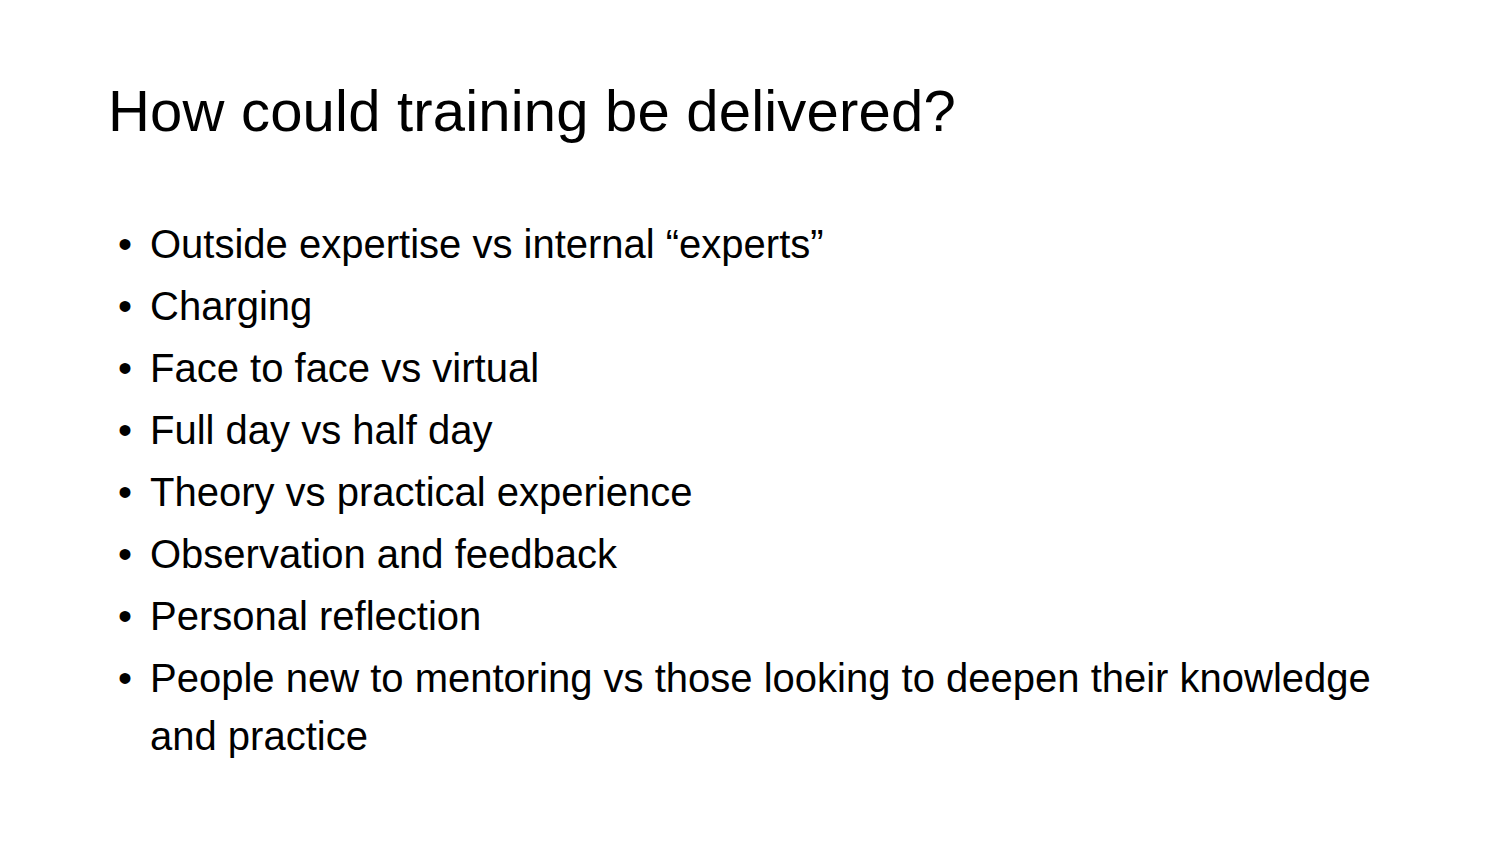How could training be delivered?
Outside expertise vs internal “experts”
Charging
Face to face vs virtual
Full day vs half day
Theory vs practical experience
Observation and feedback
Personal reflection
People new to mentoring vs those looking to deepen their knowledge and practice